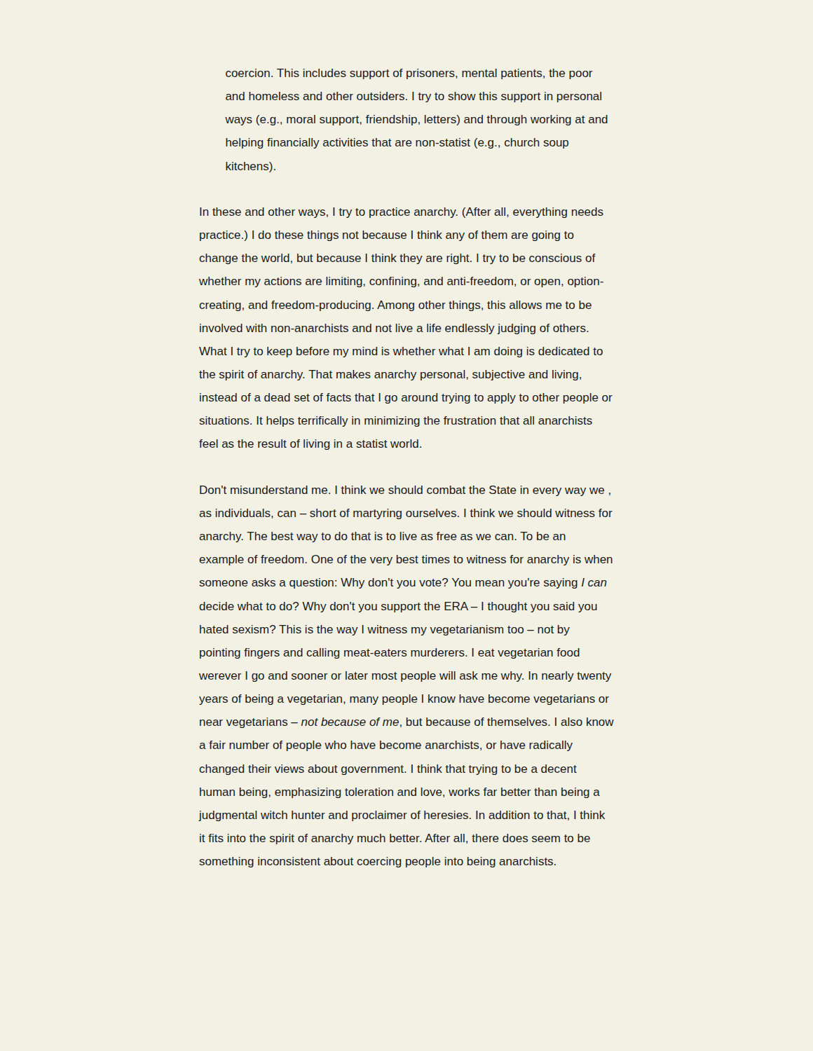coercion. This includes support of prisoners, mental patients, the poor and homeless and other outsiders. I try to show this support in personal ways (e.g., moral support, friendship, letters) and through working at and helping financially activities that are non-statist (e.g., church soup kitchens).
In these and other ways, I try to practice anarchy. (After all, everything needs practice.) I do these things not because I think any of them are going to change the world, but because I think they are right. I try to be conscious of whether my actions are limiting, confining, and anti-freedom, or open, option-creating, and freedom-producing. Among other things, this allows me to be involved with non-anarchists and not live a life endlessly judging of others. What I try to keep before my mind is whether what I am doing is dedicated to the spirit of anarchy. That makes anarchy personal, subjective and living, instead of a dead set of facts that I go around trying to apply to other people or situations. It helps terrifically in minimizing the frustration that all anarchists feel as the result of living in a statist world.
Don't misunderstand me. I think we should combat the State in every way we , as individuals, can – short of martyring ourselves. I think we should witness for anarchy. The best way to do that is to live as free as we can. To be an example of freedom. One of the very best times to witness for anarchy is when someone asks a question: Why don't you vote? You mean you're saying I can decide what to do? Why don't you support the ERA – I thought you said you hated sexism? This is the way I witness my vegetarianism too – not by pointing fingers and calling meat-eaters murderers. I eat vegetarian food werever I go and sooner or later most people will ask me why. In nearly twenty years of being a vegetarian, many people I know have become vegetarians or near vegetarians – not because of me, but because of themselves. I also know a fair number of people who have become anarchists, or have radically changed their views about government. I think that trying to be a decent human being, emphasizing toleration and love, works far better than being a judgmental witch hunter and proclaimer of heresies. In addition to that, I think it fits into the spirit of anarchy much better. After all, there does seem to be something inconsistent about coercing people into being anarchists.